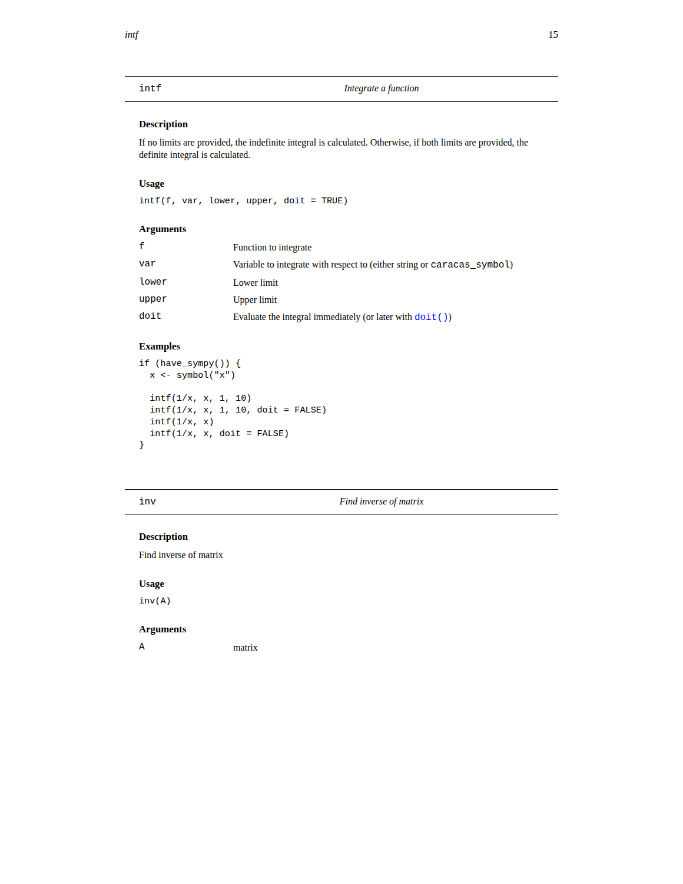intf 15
intf Integrate a function
Description
If no limits are provided, the indefinite integral is calculated. Otherwise, if both limits are provided, the definite integral is calculated.
Usage
intf(f, var, lower, upper, doit = TRUE)
Arguments
f
Function to integrate
var
Variable to integrate with respect to (either string or caracas_symbol)
lower
Lower limit
upper
Upper limit
doit
Evaluate the integral immediately (or later with doit())
Examples
if (have_sympy()) {
  x <- symbol("x")

  intf(1/x, x, 1, 10)
  intf(1/x, x, 1, 10, doit = FALSE)
  intf(1/x, x)
  intf(1/x, x, doit = FALSE)
}
inv Find inverse of matrix
Description
Find inverse of matrix
Usage
inv(A)
Arguments
A
matrix